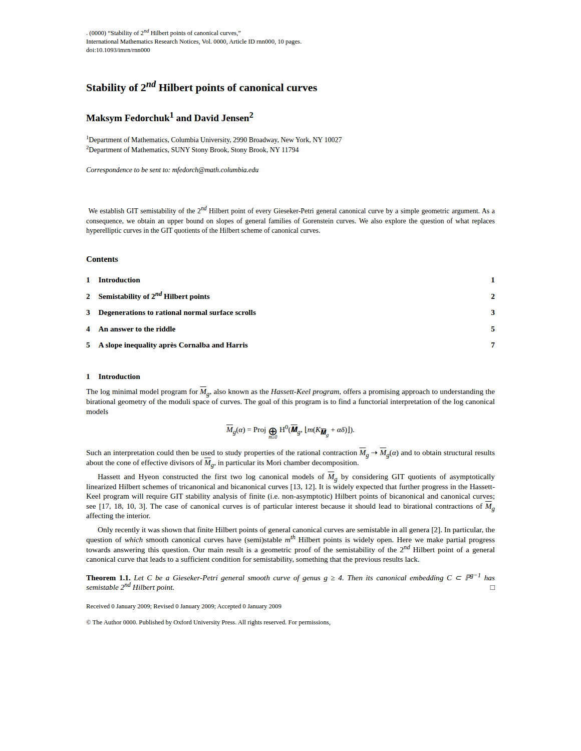. (0000) “Stability of 2nd Hilbert points of canonical curves,”
International Mathematics Research Notices, Vol. 0000, Article ID rnn000, 10 pages.
doi:10.1093/imrn/rnn000
Stability of 2nd Hilbert points of canonical curves
Maksym Fedorchuk1 and David Jensen2
1Department of Mathematics, Columbia University, 2990 Broadway, New York, NY 10027
2Department of Mathematics, SUNY Stony Brook, Stony Brook, NY 11794
Correspondence to be sent to: mfedorch@math.columbia.edu
We establish GIT semistability of the 2nd Hilbert point of every Gieseker-Petri general canonical curve by a simple geometric argument. As a consequence, we obtain an upper bound on slopes of general families of Gorenstein curves. We also explore the question of what replaces hyperelliptic curves in the GIT quotients of the Hilbert scheme of canonical curves.
Contents
| 1 | Introduction | 1 |
| 2 | Semistability of 2 nd Hilbert points | 2 |
| 3 | Degenerations to rational normal surface scrolls | 3 |
| 4 | An answer to the riddle | 5 |
| 5 | A slope inequality après Cornalba and Harris | 7 |
1 Introduction
The log minimal model program for Mg, also known as the Hassett-Keel program, offers a promising approach to understanding the birational geometry of the moduli space of curves. The goal of this program is to find a functorial interpretation of the log canonical models
Mg(α) = Proj ⊕m≥0 H0(𝑴g, ⌊m(K𝑴g + αδ)⌋).
Such an interpretation could then be used to study properties of the rational contraction Mg ⇢ Mg(α) and to obtain structural results about the cone of effective divisors of Mg, in particular its Mori chamber decomposition.
Hassett and Hyeon constructed the first two log canonical models of Mg by considering GIT quotients of asymptotically linearized Hilbert schemes of tricanonical and bicanonical curves [13, 12]. It is widely expected that further progress in the Hassett-Keel program will require GIT stability analysis of finite (i.e. non-asymptotic) Hilbert points of bicanonical and canonical curves; see [17, 18, 10, 3]. The case of canonical curves is of particular interest because it should lead to birational contractions of Mg affecting the interior.
Only recently it was shown that finite Hilbert points of general canonical curves are semistable in all genera [2]. In particular, the question of which smooth canonical curves have (semi)stable mth Hilbert points is widely open. Here we make partial progress towards answering this question. Our main result is a geometric proof of the semistability of the 2nd Hilbert point of a general canonical curve that leads to a sufficient condition for semistability, something that the previous results lack.
Theorem 1.1. Let C be a Gieseker-Petri general smooth curve of genus g ≥ 4. Then its canonical embedding C ⊂ ℙg−1 has semistable 2nd Hilbert point. □
Received 0 January 2009; Revised 0 January 2009; Accepted 0 January 2009
© The Author 0000. Published by Oxford University Press. All rights reserved. For permissions,